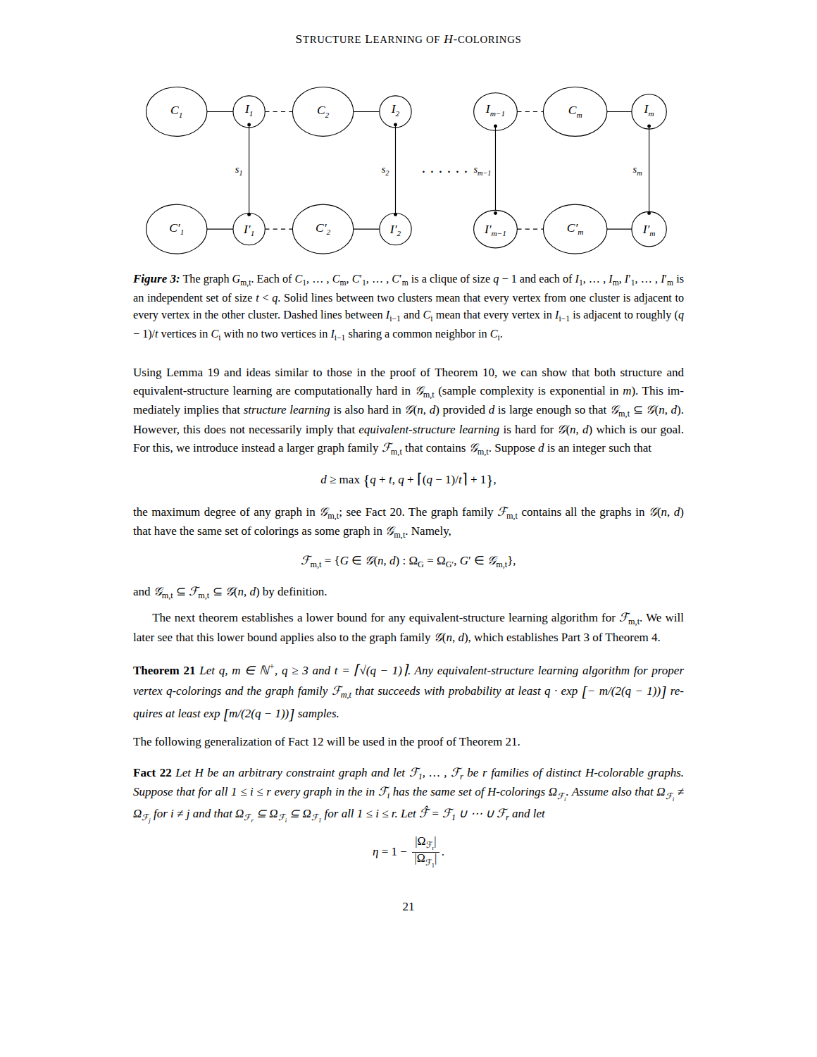STRUCTURE LEARNING OF H-COLORINGS
C1 I1 C2 I2 Im−1 Cm Im s1 s2 sm−1 sm · · · · · · C′1 I′1 C′2 I′2 I′m−1 C′m I′m
Figure 3: The graph Gm,t. Each of C1, … , Cm, C′1, … , C′m is a clique of size q − 1 and each of I1, … , Im, I′1, … , I′m is an independent set of size t < q. Solid lines between two clusters mean that every vertex from one cluster is adjacent to every vertex in the other cluster. Dashed lines between Ii−1 and Ci mean that every vertex in Ii−1 is adjacent to roughly (q − 1)/t vertices in Ci with no two vertices in Ii−1 sharing a common neighbor in Ci.
Using Lemma 19 and ideas similar to those in the proof of Theorem 10, we can show that both structure and equivalent-structure learning are computationally hard in 𝒢m,t (sample complexity is exponential in m). This immediately implies that structure learning is also hard in 𝒢(n, d) provided d is large enough so that 𝒢m,t ⊆ 𝒢(n, d). However, this does not necessarily imply that equivalent-structure learning is hard for 𝒢(n, d) which is our goal. For this, we introduce instead a larger graph family ℱm,t that contains 𝒢m,t. Suppose d is an integer such that
d ≥ max {q + t, q + ⌈(q − 1)/t⌉ + 1},
the maximum degree of any graph in 𝒢m,t; see Fact 20. The graph family ℱm,t contains all the graphs in 𝒢(n, d) that have the same set of colorings as some graph in 𝒢m,t. Namely,
ℱm,t = {G ∈ 𝒢(n, d) : ΩG = ΩG′, G′ ∈ 𝒢m,t},
and 𝒢m,t ⊆ ℱm,t ⊆ 𝒢(n, d) by definition.
The next theorem establishes a lower bound for any equivalent-structure learning algorithm for ℱm,t. We will later see that this lower bound applies also to the graph family 𝒢(n, d), which establishes Part 3 of Theorem 4.
Theorem 21 Let q, m ∈ ℕ+, q ≥ 3 and t = ⌈√(q − 1)⌉. Any equivalent-structure learning algorithm for proper vertex q-colorings and the graph family ℱm,t that succeeds with probability at least q · exp [− m/(2(q − 1))] requires at least exp [m/(2(q − 1))] samples.
The following generalization of Fact 12 will be used in the proof of Theorem 21.
Fact 22 Let H be an arbitrary constraint graph and let ℱ1, … , ℱr be r families of distinct H-colorable graphs. Suppose that for all 1 ≤ i ≤ r every graph in the in ℱi has the same set of H-colorings Ωℱi. Assume also that Ωℱi ≠ Ωℱj for i ≠ j and that Ωℱr ⊆ Ωℱi ⊆ Ωℱ1 for all 1 ≤ i ≤ r. Let ℱ̂ = ℱ1 ∪ ⋯ ∪ ℱr and let
η = 1 − |Ωℱr||Ωℱ1|.
21